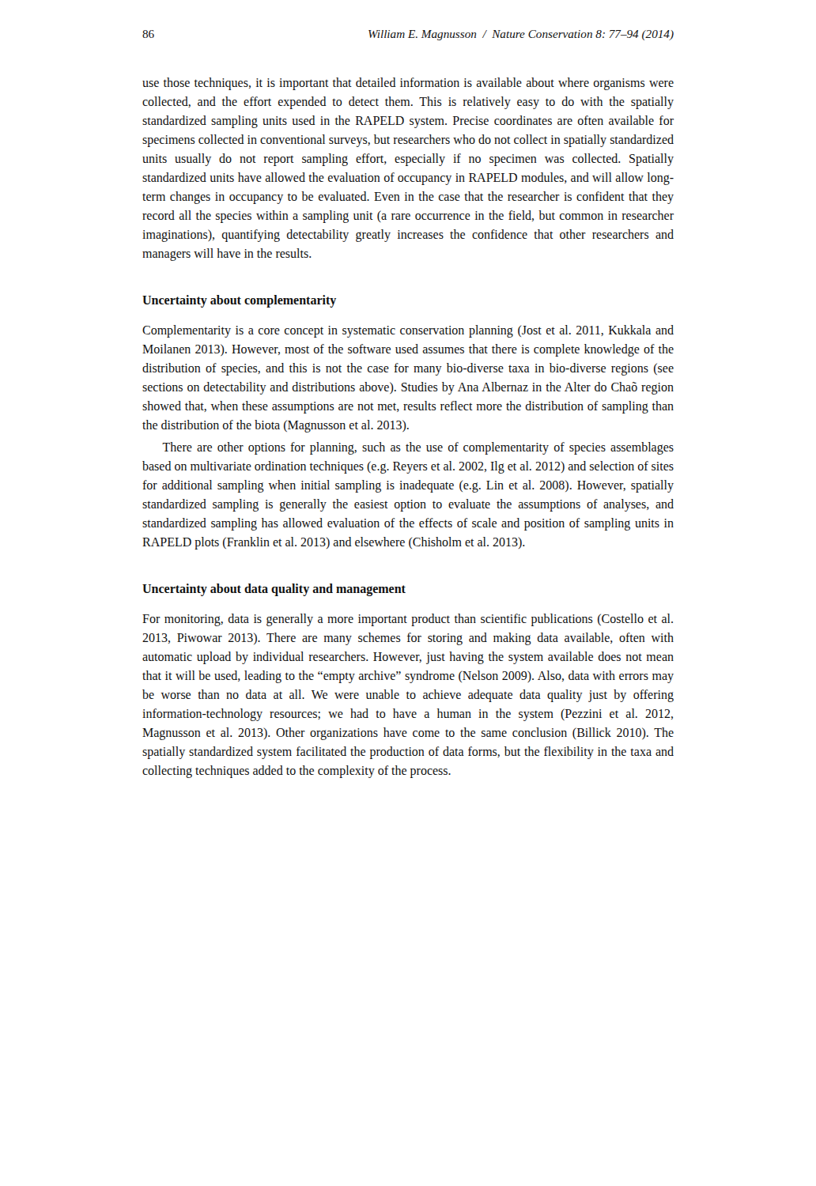86 William E. Magnusson / Nature Conservation 8: 77–94 (2014)
use those techniques, it is important that detailed information is available about where organisms were collected, and the effort expended to detect them. This is relatively easy to do with the spatially standardized sampling units used in the RAPELD system. Precise coordinates are often available for specimens collected in conventional surveys, but researchers who do not collect in spatially standardized units usually do not report sampling effort, especially if no specimen was collected. Spatially standardized units have allowed the evaluation of occupancy in RAPELD modules, and will allow long-term changes in occupancy to be evaluated. Even in the case that the researcher is confident that they record all the species within a sampling unit (a rare occurrence in the field, but common in researcher imaginations), quantifying detectability greatly increases the confidence that other researchers and managers will have in the results.
Uncertainty about complementarity
Complementarity is a core concept in systematic conservation planning (Jost et al. 2011, Kukkala and Moilanen 2013). However, most of the software used assumes that there is complete knowledge of the distribution of species, and this is not the case for many bio-diverse taxa in bio-diverse regions (see sections on detectability and distributions above). Studies by Ana Albernaz in the Alter do Chaõ region showed that, when these assumptions are not met, results reflect more the distribution of sampling than the distribution of the biota (Magnusson et al. 2013).
There are other options for planning, such as the use of complementarity of species assemblages based on multivariate ordination techniques (e.g. Reyers et al. 2002, Ilg et al. 2012) and selection of sites for additional sampling when initial sampling is inadequate (e.g. Lin et al. 2008). However, spatially standardized sampling is generally the easiest option to evaluate the assumptions of analyses, and standardized sampling has allowed evaluation of the effects of scale and position of sampling units in RAPELD plots (Franklin et al. 2013) and elsewhere (Chisholm et al. 2013).
Uncertainty about data quality and management
For monitoring, data is generally a more important product than scientific publications (Costello et al. 2013, Piwowar 2013). There are many schemes for storing and making data available, often with automatic upload by individual researchers. However, just having the system available does not mean that it will be used, leading to the “empty archive” syndrome (Nelson 2009). Also, data with errors may be worse than no data at all. We were unable to achieve adequate data quality just by offering information-technology resources; we had to have a human in the system (Pezzini et al. 2012, Magnusson et al. 2013). Other organizations have come to the same conclusion (Billick 2010). The spatially standardized system facilitated the production of data forms, but the flexibility in the taxa and collecting techniques added to the complexity of the process.